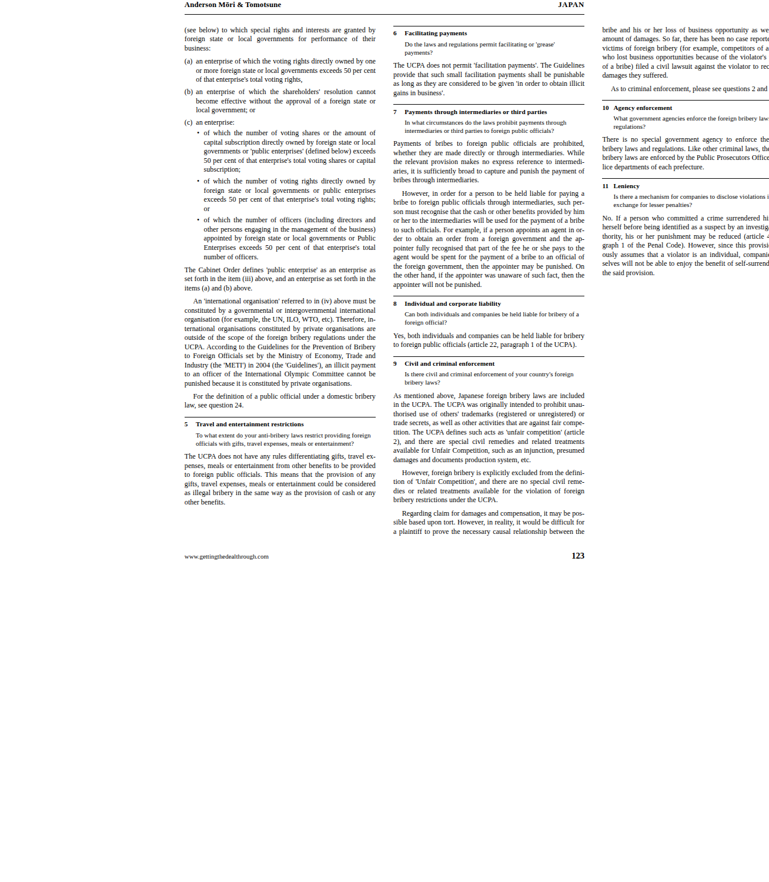Anderson Mōri & Tomotsune
JAPAN
(see below) to which special rights and interests are granted by foreign state or local governments for performance of their business:
an enterprise of which the voting rights directly owned by one or more foreign state or local governments exceeds 50 per cent of that enterprise's total voting rights,
an enterprise of which the shareholders' resolution cannot become effective without the approval of a foreign state or local government; or
an enterprise:
of which the number of voting shares or the amount of capital subscription directly owned by foreign state or local governments or 'public enterprises' (defined below) exceeds 50 per cent of that enterprise's total voting shares or capital subscription;
of which the number of voting rights directly owned by foreign state or local governments or public enterprises exceeds 50 per cent of that enterprise's total voting rights; or
of which the number of officers (including directors and other persons engaging in the management of the business) appointed by foreign state or local governments or Public Enterprises exceeds 50 per cent of that enterprise's total number of officers.
The Cabinet Order defines 'public enterprise' as an enterprise as set forth in the item (iii) above, and an enterprise as set forth in the items (a) and (b) above.
An 'international organisation' referred to in (iv) above must be constituted by a governmental or intergovernmental international organisation (for example, the UN, ILO, WTO, etc). Therefore, international organisations constituted by private organisations are outside of the scope of the foreign bribery regulations under the UCPA. According to the Guidelines for the Prevention of Bribery to Foreign Officials set by the Ministry of Economy, Trade and Industry (the 'METI') in 2004 (the 'Guidelines'), an illicit payment to an officer of the International Olympic Committee cannot be punished because it is constituted by private organisations.
For the definition of a public official under a domestic bribery law, see question 24.
5 Travel and entertainment restrictions
To what extent do your anti-bribery laws restrict providing foreign officials with gifts, travel expenses, meals or entertainment?
The UCPA does not have any rules differentiating gifts, travel expenses, meals or entertainment from other benefits to be provided to foreign public officials. This means that the provision of any gifts, travel expenses, meals or entertainment could be considered as illegal bribery in the same way as the provision of cash or any other benefits.
6 Facilitating payments
Do the laws and regulations permit facilitating or 'grease' payments?
The UCPA does not permit 'facilitation payments'. The Guidelines provide that such small facilitation payments shall be punishable as long as they are considered to be given 'in order to obtain illicit gains in business'.
7 Payments through intermediaries or third parties
In what circumstances do the laws prohibit payments through intermediaries or third parties to foreign public officials?
Payments of bribes to foreign public officials are prohibited, whether they are made directly or through intermediaries. While the relevant provision makes no express reference to intermediaries, it is sufficiently broad to capture and punish the payment of bribes through intermediaries.
However, in order for a person to be held liable for paying a bribe to foreign public officials through intermediaries, such person must recognise that the cash or other benefits provided by him or her to the intermediaries will be used for the payment of a bribe to such officials. For example, if a person appoints an agent in order to obtain an order from a foreign government and the appointer fully recognised that part of the fee he or she pays to the agent would be spent for the payment of a bribe to an official of the foreign government, then the appointer may be punished. On the other hand, if the appointer was unaware of such fact, then the appointer will not be punished.
8 Individual and corporate liability
Can both individuals and companies be held liable for bribery of a foreign official?
Yes, both individuals and companies can be held liable for bribery to foreign public officials (article 22, paragraph 1 of the UCPA).
9 Civil and criminal enforcement
Is there civil and criminal enforcement of your country's foreign bribery laws?
As mentioned above, Japanese foreign bribery laws are included in the UCPA. The UCPA was originally intended to prohibit unauthorised use of others' trademarks (registered or unregistered) or trade secrets, as well as other activities that are against fair competition. The UCPA defines such acts as 'unfair competition' (article 2), and there are special civil remedies and related treatments available for Unfair Competition, such as an injunction, presumed damages and documents production system, etc.
However, foreign bribery is explicitly excluded from the definition of 'Unfair Competition', and there are no special civil remedies or related treatments available for the violation of foreign bribery restrictions under the UCPA.
Regarding claim for damages and compensation, it may be possible based upon tort. However, in reality, it would be difficult for a plaintiff to prove the necessary causal relationship between the bribe and his or her loss of business opportunity as well as the amount of damages. So far, there has been no case reported where victims of foreign bribery (for example, competitors of a violator who lost business opportunities because of the violator's payment of a bribe) filed a civil lawsuit against the violator to recover the damages they suffered.
As to criminal enforcement, please see questions 2 and 10.
10 Agency enforcement
What government agencies enforce the foreign bribery laws and regulations?
There is no special government agency to enforce the foreign bribery laws and regulations. Like other criminal laws, the foreign bribery laws are enforced by the Public Prosecutors Office and police departments of each prefecture.
11 Leniency
Is there a mechanism for companies to disclose violations in exchange for lesser penalties?
No. If a person who committed a crime surrendered himself or herself before being identified as a suspect by an investigative authority, his or her punishment may be reduced (article 42, paragraph 1 of the Penal Code). However, since this provision obviously assumes that a violator is an individual, companies themselves will not be able to enjoy the benefit of self-surrender under the said provision.
www.gettingthedealthrough.com
123